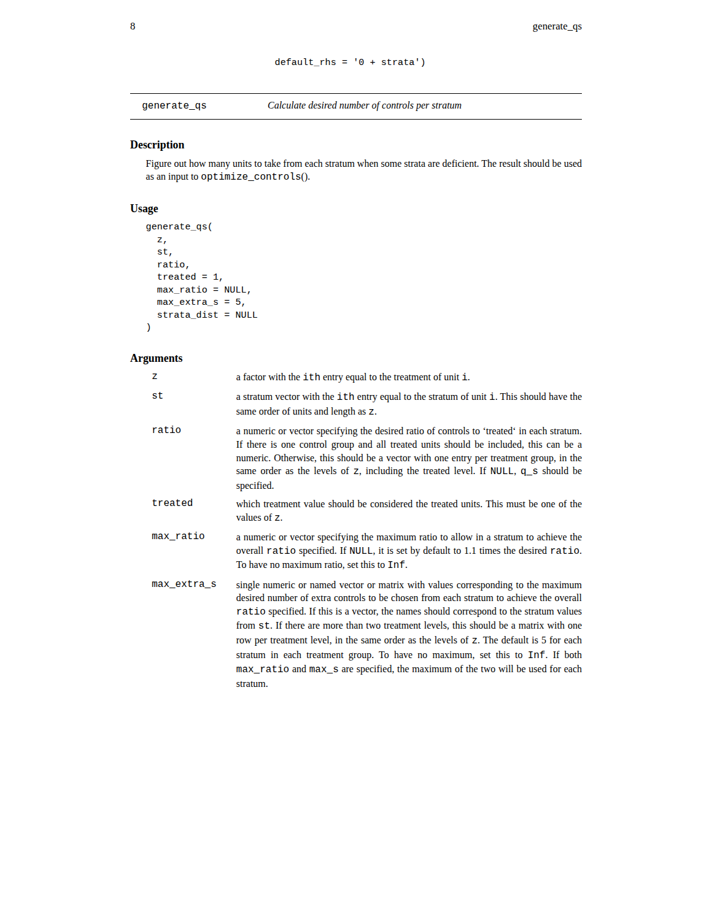8 generate_qs
          default_rhs = '0 + strata')
generate_qs Calculate desired number of controls per stratum
Description
Figure out how many units to take from each stratum when some strata are deficient. The result should be used as an input to optimize_controls().
Usage
generate_qs(
  z,
  st,
  ratio,
  treated = 1,
  max_ratio = NULL,
  max_extra_s = 5,
  strata_dist = NULL
)
Arguments
z
a factor with the ith entry equal to the treatment of unit i.
st
a stratum vector with the ith entry equal to the stratum of unit i. This should have the same order of units and length as z.
ratio
a numeric or vector specifying the desired ratio of controls to ‘treated‘ in each stratum. If there is one control group and all treated units should be included, this can be a numeric. Otherwise, this should be a vector with one entry per treatment group, in the same order as the levels of z, including the treated level. If NULL, q_s should be specified.
treated
which treatment value should be considered the treated units. This must be one of the values of z.
max_ratio
a numeric or vector specifying the maximum ratio to allow in a stratum to achieve the overall ratio specified. If NULL, it is set by default to 1.1 times the desired ratio. To have no maximum ratio, set this to Inf.
max_extra_s
single numeric or named vector or matrix with values corresponding to the maximum desired number of extra controls to be chosen from each stratum to achieve the overall ratio specified. If this is a vector, the names should correspond to the stratum values from st. If there are more than two treatment levels, this should be a matrix with one row per treatment level, in the same order as the levels of z. The default is 5 for each stratum in each treatment group. To have no maximum, set this to Inf. If both max_ratio and max_s are specified, the maximum of the two will be used for each stratum.